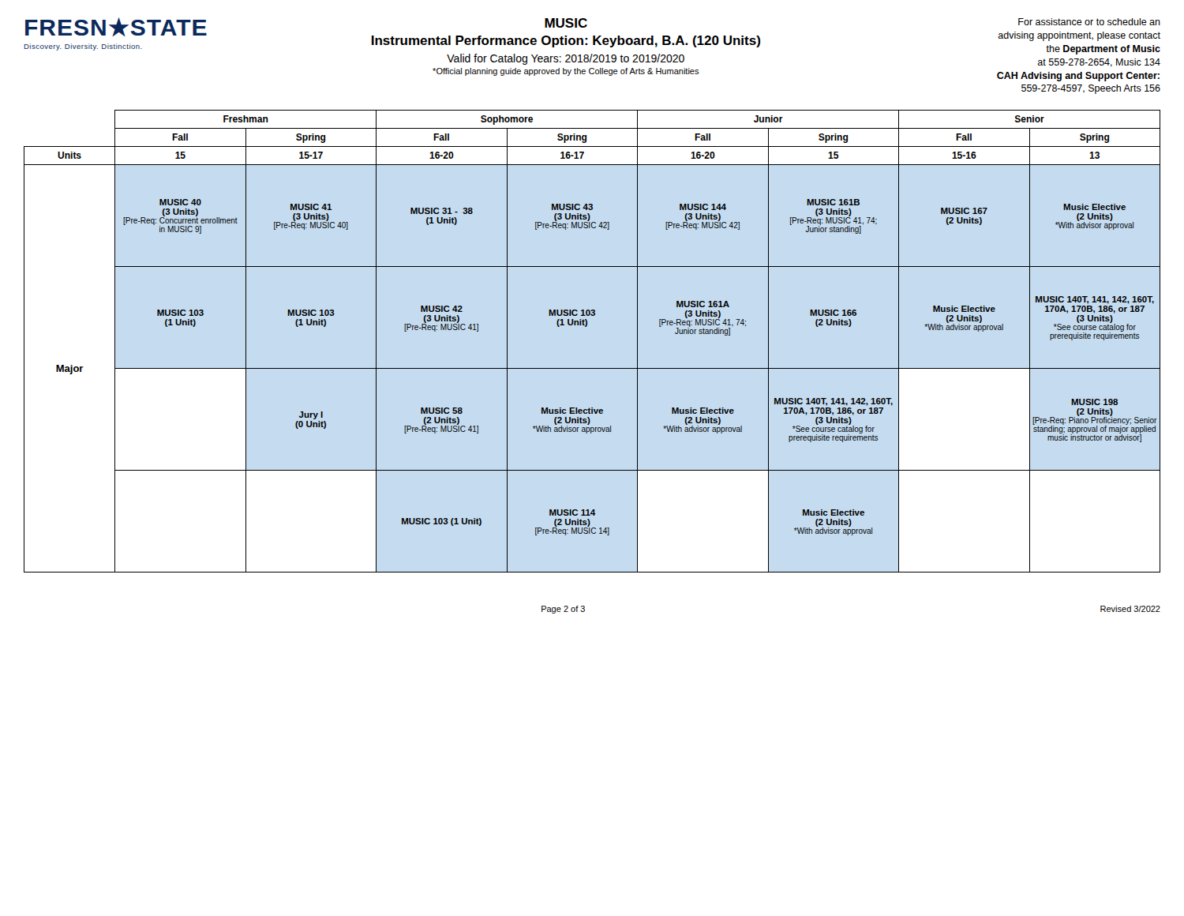FRESN★STATE
Discovery. Diversity. Distinction.
MUSIC
Instrumental Performance Option: Keyboard, B.A. (120 Units)
Valid for Catalog Years: 2018/2019 to 2019/2020
*Official planning guide approved by the College of Arts & Humanities
For assistance or to schedule an
advising appointment, please contact
the Department of Music
at 559-278-2654, Music 134
CAH Advising and Support Center:
559-278-4597, Speech Arts 156
| | Freshman | Sophomore | Junior | Senior |
| --- | --- | --- | --- | --- |
| | Fall | Spring | Fall | Spring | Fall | Spring | Fall | Spring |
| Units | 15 | 15-17 | 16-20 | 16-17 | 16-20 | 15 | 15-16 | 13 |
| Major | MUSIC 40 (3 Units) [Pre-Req: Concurrent enrollment in MUSIC 9] | MUSIC 41 (3 Units) [Pre-Req: MUSIC 40] | MUSIC 31 - 38 (1 Unit) | MUSIC 43 (3 Units) [Pre-Req: MUSIC 42] | MUSIC 144 (3 Units) [Pre-Req: MUSIC 42] | MUSIC 161B (3 Units) [Pre-Req: MUSIC 41, 74; Junior standing] | MUSIC 167 (2 Units) | Music Elective (2 Units) *With advisor approval |
| MUSIC 103 (1 Unit) | MUSIC 103 (1 Unit) | MUSIC 42 (3 Units) [Pre-Req: MUSIC 41] | MUSIC 103 (1 Unit) | MUSIC 161A (3 Units) [Pre-Req: MUSIC 41, 74; Junior standing] | MUSIC 166 (2 Units) | Music Elective (2 Units) *With advisor approval | MUSIC 140T, 141, 142, 160T, 170A, 170B, 186, or 187 (3 Units) *See course catalog for prerequisite requirements |
| | Jury I (0 Unit) | MUSIC 58 (2 Units) [Pre-Req: MUSIC 41] | Music Elective (2 Units) *With advisor approval | Music Elective (2 Units) *With advisor approval | MUSIC 140T, 141, 142, 160T, 170A, 170B, 186, or 187 (3 Units) *See course catalog for prerequisite requirements | | MUSIC 198 (2 Units) [Pre-Req: Piano Proficiency; Senior standing; approval of major applied music instructor or advisor] |
| | | MUSIC 103 (1 Unit) | MUSIC 114 (2 Units) [Pre-Req: MUSIC 14] | | Music Elective (2 Units) *With advisor approval | | |
Page 2 of 3
Revised 3/2022